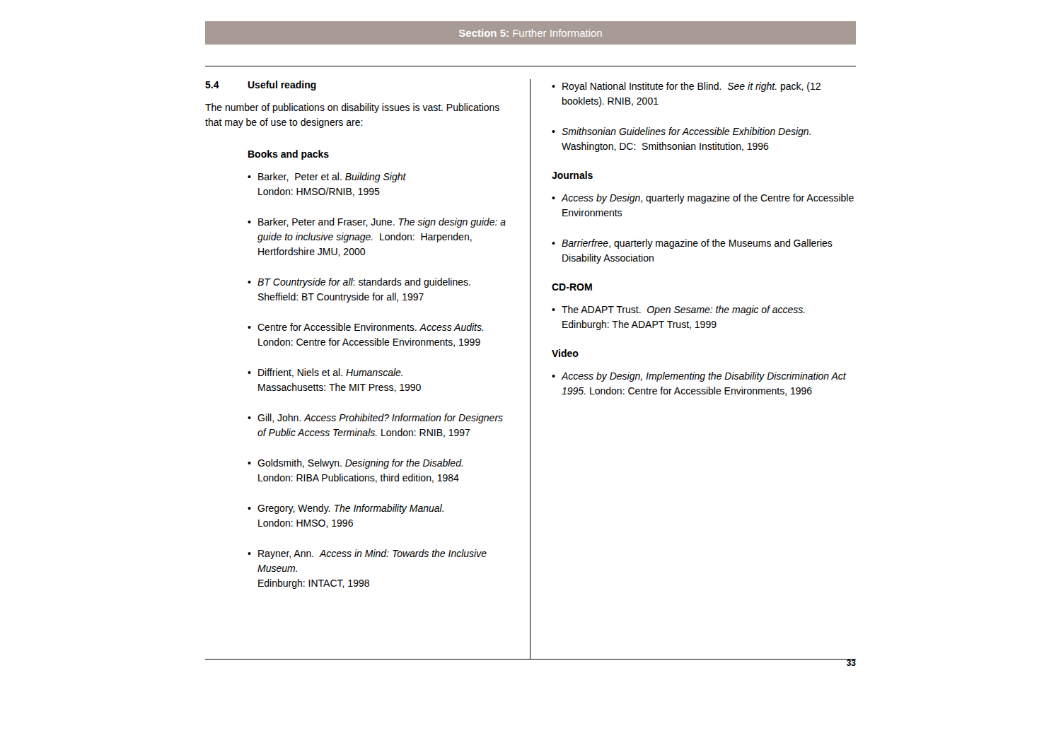Section 5: Further Information
5.4 Useful reading
The number of publications on disability issues is vast. Publications that may be of use to designers are:
Books and packs
Barker, Peter et al. Building Sight
London: HMSO/RNIB, 1995
Barker, Peter and Fraser, June. The sign design guide: a guide to inclusive signage. London: Harpenden, Hertfordshire JMU, 2000
BT Countryside for all: standards and guidelines. Sheffield: BT Countryside for all, 1997
Centre for Accessible Environments. Access Audits.
London: Centre for Accessible Environments, 1999
Diffrient, Niels et al. Humanscale.
Massachusetts: The MIT Press, 1990
Gill, John. Access Prohibited? Information for Designers of Public Access Terminals. London: RNIB, 1997
Goldsmith, Selwyn. Designing for the Disabled.
London: RIBA Publications, third edition, 1984
Gregory, Wendy. The Informability Manual.
London: HMSO, 1996
Rayner, Ann. Access in Mind: Towards the Inclusive Museum.
Edinburgh: INTACT, 1998
Royal National Institute for the Blind. See it right. pack, (12 booklets). RNIB, 2001
Smithsonian Guidelines for Accessible Exhibition Design.
Washington, DC: Smithsonian Institution, 1996
Journals
Access by Design, quarterly magazine of the Centre for Accessible Environments
Barrierfree, quarterly magazine of the Museums and Galleries Disability Association
CD-ROM
The ADAPT Trust. Open Sesame: the magic of access.
Edinburgh: The ADAPT Trust, 1999
Video
Access by Design, Implementing the Disability Discrimination Act 1995. London: Centre for Accessible Environments, 1996
33